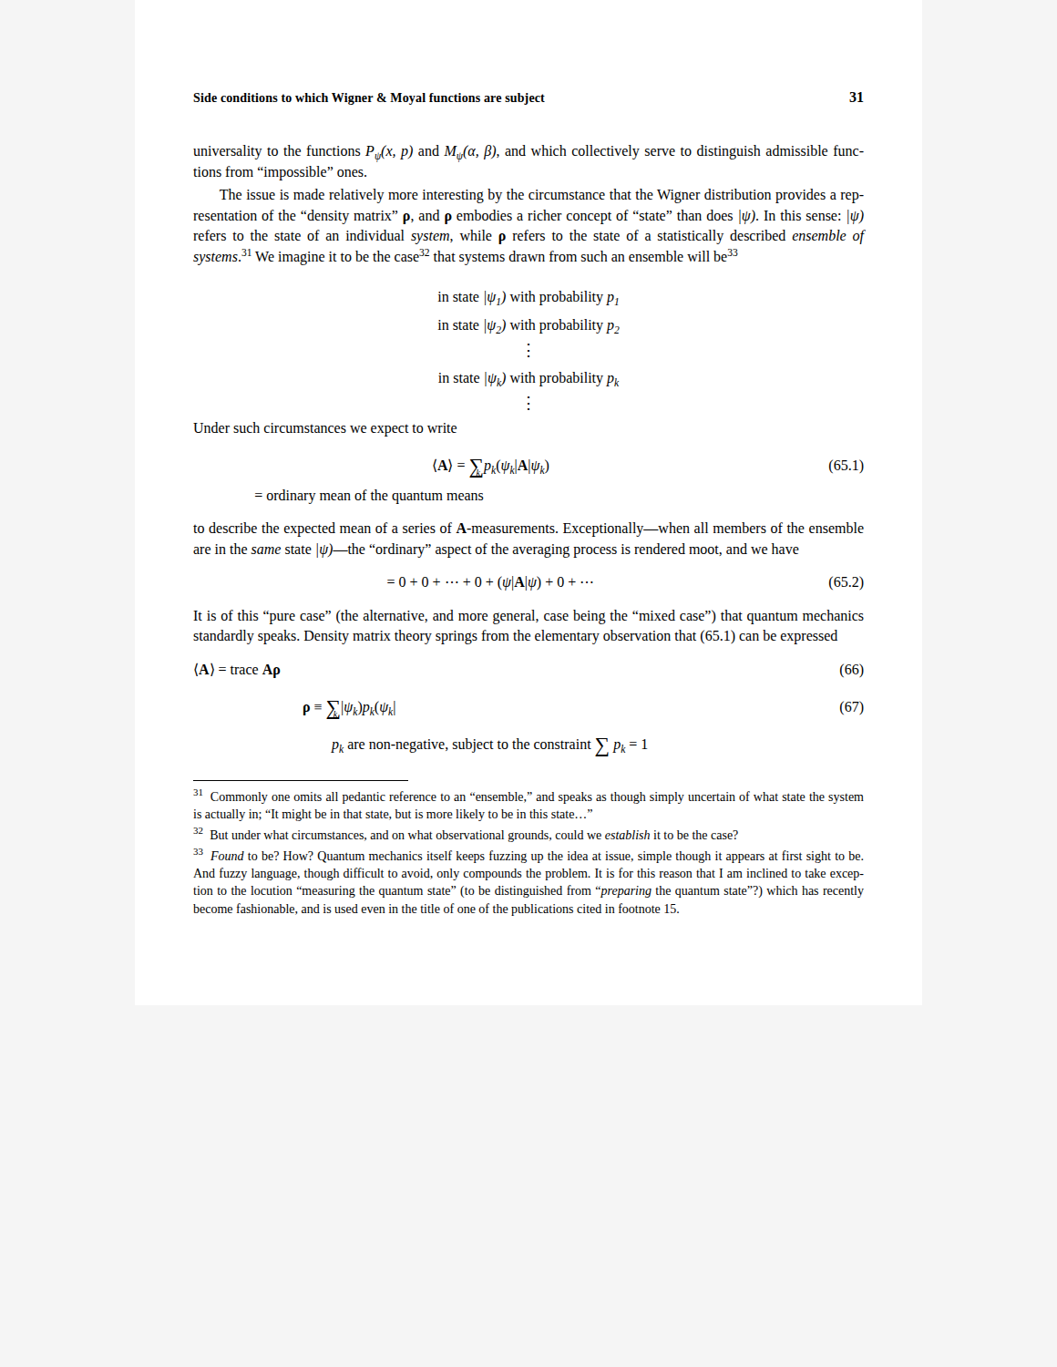Side conditions to which Wigner & Moyal functions are subject 31
universality to the functions Pψ(x, p) and Mψ(α, β), and which collectively serve to distinguish admissible functions from “impossible” ones.
The issue is made relatively more interesting by the circumstance that the Wigner distribution provides a representation of the “density matrix” ρ, and ρ embodies a richer concept of “state” than does |ψ). In this sense: |ψ) refers to the state of an individual system, while ρ refers to the state of a statistically described ensemble of systems.31 We imagine it to be the case32 that systems drawn from such an ensemble will be33
in state |ψ1) with probability p1
in state |ψ2) with probability p2 ⋮ in state |ψk) with probability pk ⋮
Under such circumstances we expect to write
⟨A⟩ = ∑k pk(ψk|A|ψk) (65.1)
= ordinary mean of the quantum means
to describe the expected mean of a series of A-measurements. Exceptionally—when all members of the ensemble are in the same state |ψ)—the “ordinary” aspect of the averaging process is rendered moot, and we have
= 0 + 0 + ⋯ + 0 + (ψ|A|ψ) + 0 + ⋯ (65.2)
It is of this “pure case” (the alternative, and more general, case being the “mixed case”) that quantum mechanics standardly speaks. Density matrix theory springs from the elementary observation that (65.1) can be expressed
⟨A⟩ = trace Aρ (66)
ρ ≡ ∑k |ψk)pk(ψk| (67)
pk are non-negative, subject to the constraint ∑ pk = 1
31 Commonly one omits all pedantic reference to an “ensemble,” and speaks as though simply uncertain of what state the system is actually in; “It might be in that state, but is more likely to be in this state…”
32 But under what circumstances, and on what observational grounds, could we establish it to be the case?
33 Found to be? How? Quantum mechanics itself keeps fuzzing up the idea at issue, simple though it appears at first sight to be. And fuzzy language, though difficult to avoid, only compounds the problem. It is for this reason that I am inclined to take exception to the locution “measuring the quantum state” (to be distinguished from “preparing the quantum state”?) which has recently become fashionable, and is used even in the title of one of the publications cited in footnote 15.